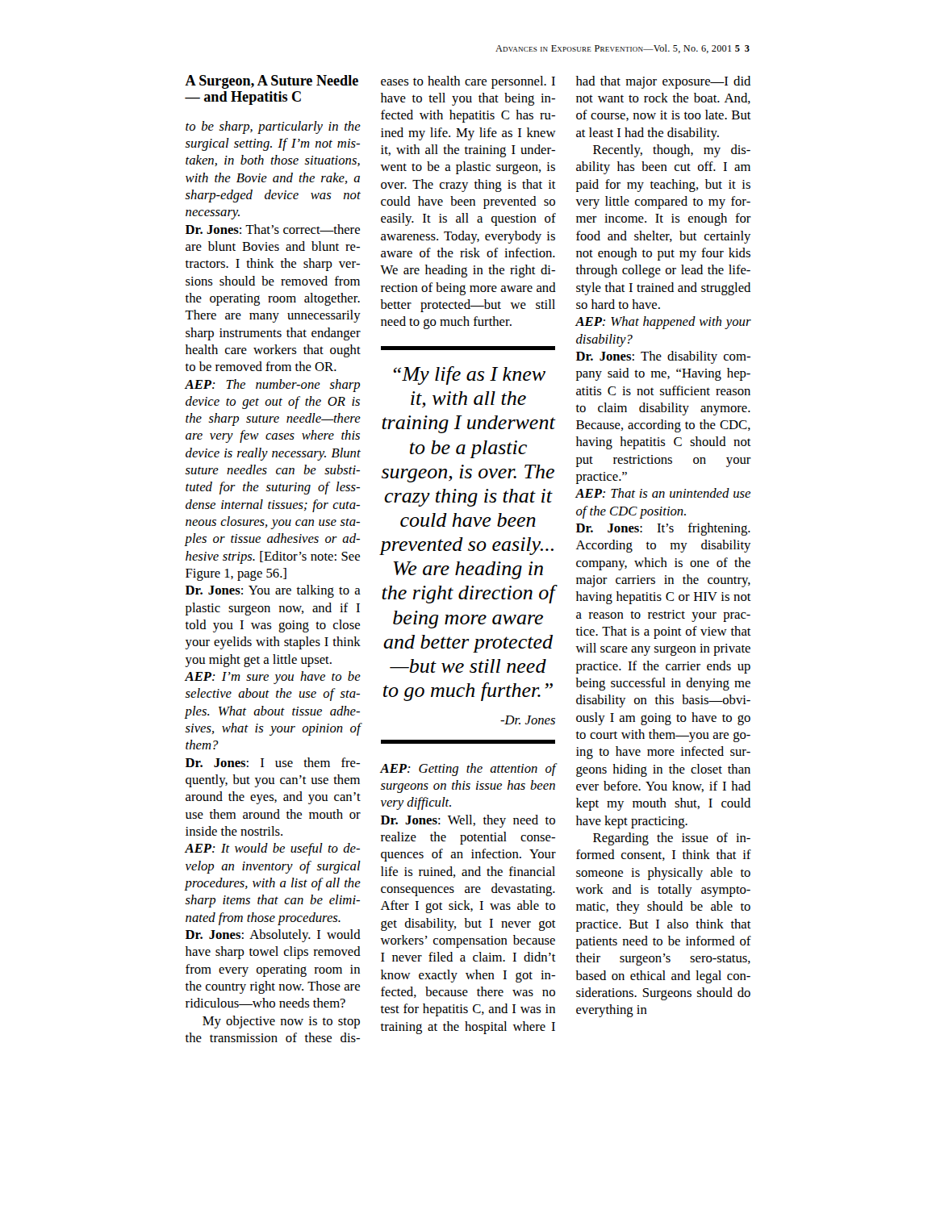Advances in Exposure Prevention—Vol. 5, No. 6, 2001 5 3
A Surgeon, A Suture Needle
— and Hepatitis C
to be sharp, particularly in the surgical setting. If I’m not mistaken, in both those situations, with the Bovie and the rake, a sharp-edged device was not necessary.
Dr. Jones: That’s correct—there are blunt Bovies and blunt retractors. I think the sharp versions should be removed from the operating room altogether. There are many unnecessarily sharp instruments that endanger health care workers that ought to be removed from the OR.
AEP: The number-one sharp device to get out of the OR is the sharp suture needle—there are very few cases where this device is really necessary. Blunt suture needles can be substituted for the suturing of less-dense internal tissues; for cutaneous closures, you can use staples or tissue adhesives or adhesive strips. [Editor’s note: See Figure 1, page 56.]
Dr. Jones: You are talking to a plastic surgeon now, and if I told you I was going to close your eyelids with staples I think you might get a little upset.
AEP: I’m sure you have to be selective about the use of staples. What about tissue adhesives, what is your opinion of them?
Dr. Jones: I use them frequently, but you can’t use them around the eyes, and you can’t use them around the mouth or inside the nostrils.
AEP: It would be useful to develop an inventory of surgical procedures, with a list of all the sharp items that can be eliminated from those procedures.
Dr. Jones: Absolutely. I would have sharp towel clips removed from every operating room in the country right now. Those are ridiculous—who needs them?
My objective now is to stop the transmission of these diseases to health care personnel. I have to tell you that being infected with hepatitis C has ruined my life. My life as I knew it, with all the training I underwent to be a plastic surgeon, is over. The crazy thing is that it could have been prevented so easily. It is all a question of awareness. Today, everybody is aware of the risk of infection. We are heading in the right direction of being more aware and better protected—but we still need to go much further.
“My life as I knew it, with all the training I underwent to be a plastic surgeon, is over. The crazy thing is that it could have been prevented so easily... We are heading in the right direction of being more aware and better protected—but we still need to go much further.”
-Dr. Jones
AEP: Getting the attention of surgeons on this issue has been very difficult.
Dr. Jones: Well, they need to realize the potential consequences of an infection. Your life is ruined, and the financial consequences are devastating. After I got sick, I was able to get disability, but I never got workers’ compensation because I never filed a claim. I didn’t know exactly when I got infected, because there was no test for hepatitis C, and I was in training at the hospital where I had that major exposure—I did not want to rock the boat. And, of course, now it is too late. But at least I had the disability.
Recently, though, my disability has been cut off. I am paid for my teaching, but it is very little compared to my former income. It is enough for food and shelter, but certainly not enough to put my four kids through college or lead the lifestyle that I trained and struggled so hard to have.
AEP: What happened with your disability?
Dr. Jones: The disability company said to me, “Having hepatitis C is not sufficient reason to claim disability anymore. Because, according to the CDC, having hepatitis C should not put restrictions on your practice.”
AEP: That is an unintended use of the CDC position.
Dr. Jones: It’s frightening. According to my disability company, which is one of the major carriers in the country, having hepatitis C or HIV is not a reason to restrict your practice. That is a point of view that will scare any surgeon in private practice. If the carrier ends up being successful in denying me disability on this basis—obviously I am going to have to go to court with them—you are going to have more infected surgeons hiding in the closet than ever before. You know, if I had kept my mouth shut, I could have kept practicing.
Regarding the issue of informed consent, I think that if someone is physically able to work and is totally asymptomatic, they should be able to practice. But I also think that patients need to be informed of their surgeon’s sero-status, based on ethical and legal considerations. Surgeons should do everything in